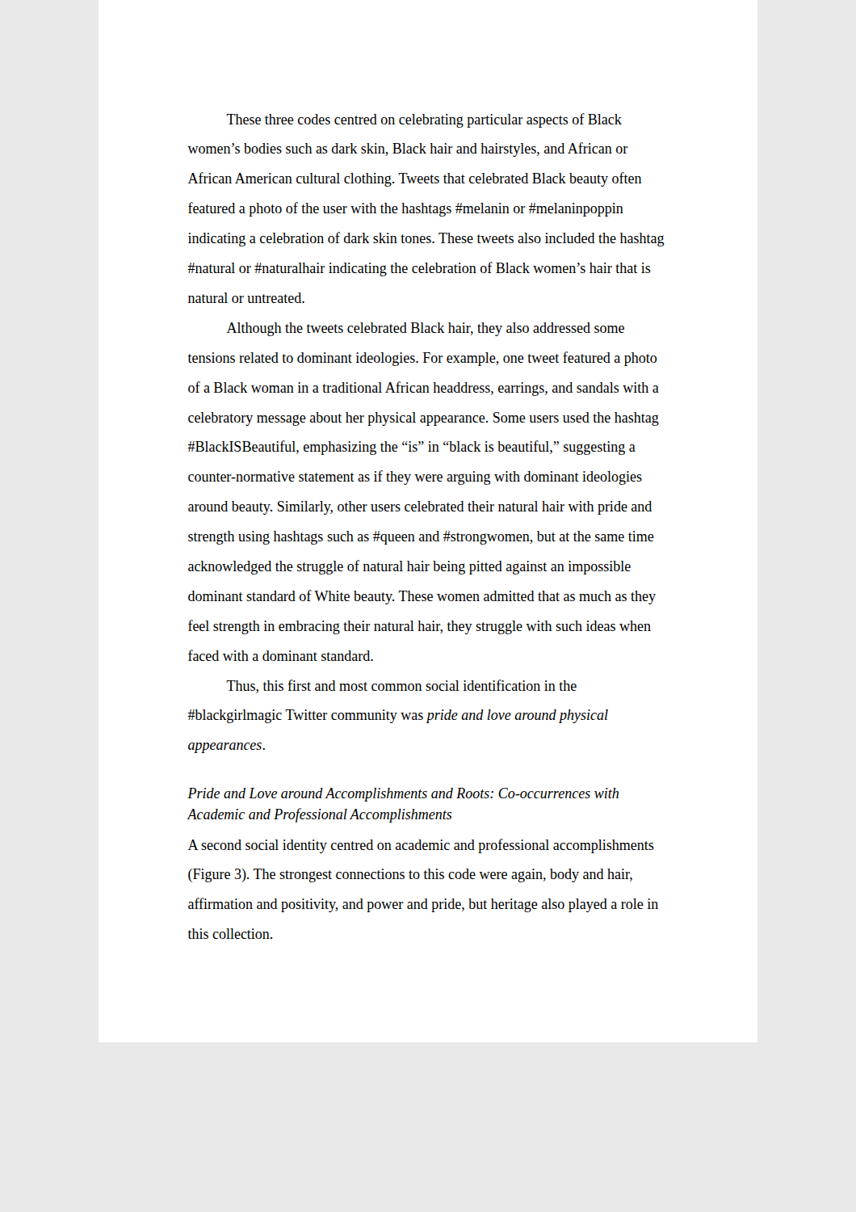These three codes centred on celebrating particular aspects of Black women’s bodies such as dark skin, Black hair and hairstyles, and African or African American cultural clothing. Tweets that celebrated Black beauty often featured a photo of the user with the hashtags #melanin or #melaninpoppin indicating a celebration of dark skin tones. These tweets also included the hashtag #natural or #naturalhair indicating the celebration of Black women’s hair that is natural or untreated.
Although the tweets celebrated Black hair, they also addressed some tensions related to dominant ideologies. For example, one tweet featured a photo of a Black woman in a traditional African headdress, earrings, and sandals with a celebratory message about her physical appearance. Some users used the hashtag #BlackISBeautiful, emphasizing the “is” in “black is beautiful,” suggesting a counter-normative statement as if they were arguing with dominant ideologies around beauty. Similarly, other users celebrated their natural hair with pride and strength using hashtags such as #queen and #strongwomen, but at the same time acknowledged the struggle of natural hair being pitted against an impossible dominant standard of White beauty. These women admitted that as much as they feel strength in embracing their natural hair, they struggle with such ideas when faced with a dominant standard.
Thus, this first and most common social identification in the #blackgirlmagic Twitter community was pride and love around physical appearances.
Pride and Love around Accomplishments and Roots: Co-occurrences with
Academic and Professional Accomplishments
A second social identity centred on academic and professional accomplishments (Figure 3). The strongest connections to this code were again, body and hair, affirmation and positivity, and power and pride, but heritage also played a role in this collection.